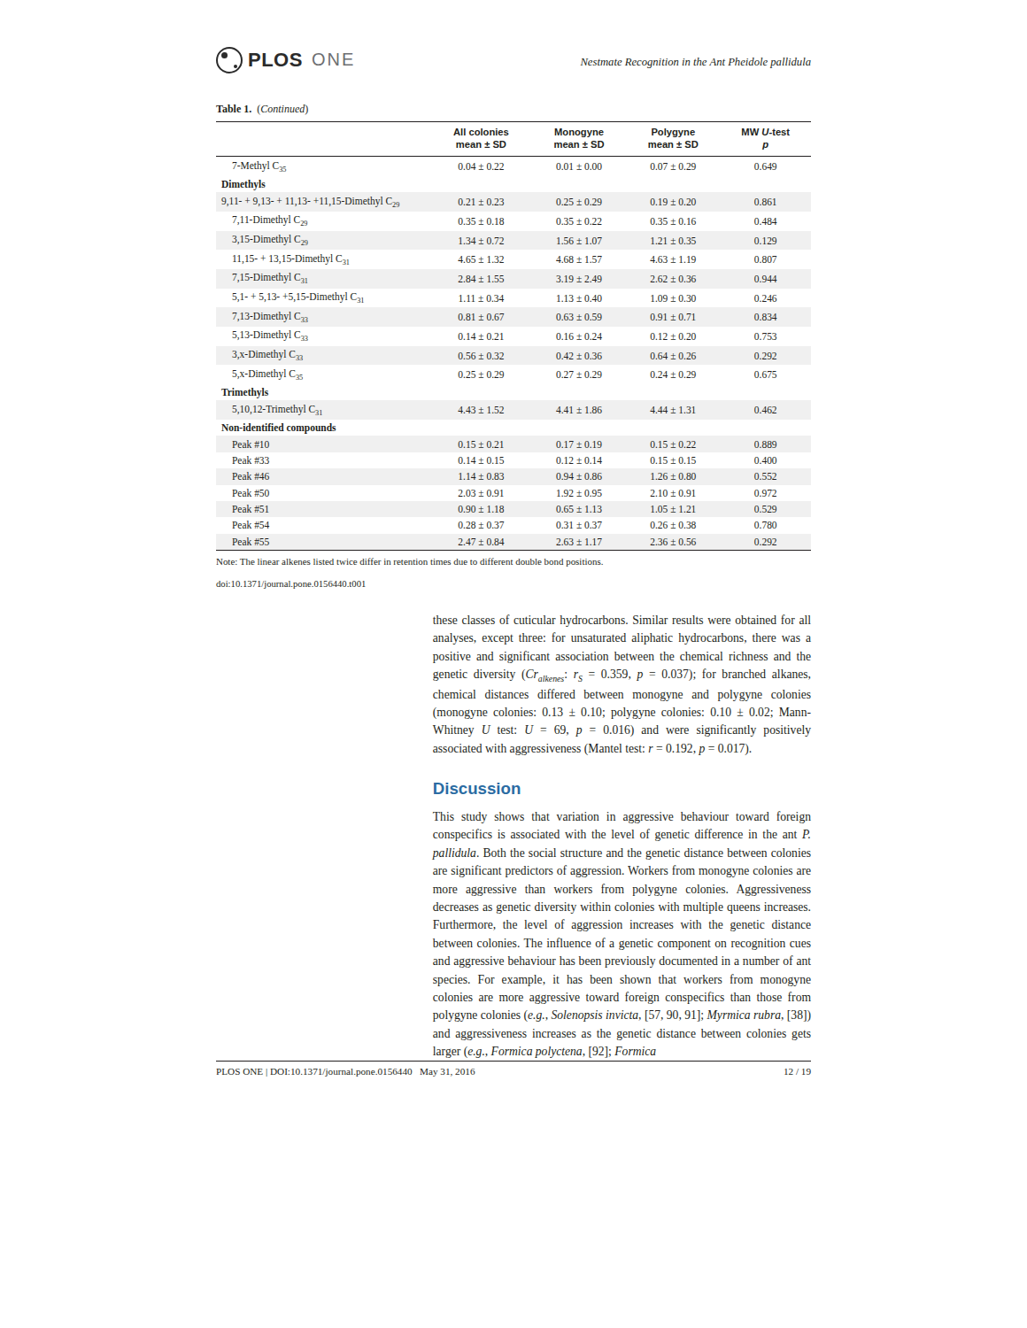PLOS
ONE
Nestmate Recognition in the Ant Pheidole pallidula
Table 1. (Continued)
| | All colonies mean ± SD | Monogyne mean ± SD | Polygyne mean ± SD | MW U -test p |
| --- | --- | --- | --- | --- |
| 7-Methyl C 35 | 0.04 ± 0.22 | 0.01 ± 0.00 | 0.07 ± 0.29 | 0.649 |
| Dimethyls |
| 9,11- + 9,13- + 11,13- +11,15-Dimethyl C 29 | 0.21 ± 0.23 | 0.25 ± 0.29 | 0.19 ± 0.20 | 0.861 |
| 7,11-Dimethyl C 29 | 0.35 ± 0.18 | 0.35 ± 0.22 | 0.35 ± 0.16 | 0.484 |
| 3,15-Dimethyl C 29 | 1.34 ± 0.72 | 1.56 ± 1.07 | 1.21 ± 0.35 | 0.129 |
| 11,15- + 13,15-Dimethyl C 31 | 4.65 ± 1.32 | 4.68 ± 1.57 | 4.63 ± 1.19 | 0.807 |
| 7,15-Dimethyl C 31 | 2.84 ± 1.55 | 3.19 ± 2.49 | 2.62 ± 0.36 | 0.944 |
| 5,1- + 5,13- +5,15-Dimethyl C 31 | 1.11 ± 0.34 | 1.13 ± 0.40 | 1.09 ± 0.30 | 0.246 |
| 7,13-Dimethyl C 33 | 0.81 ± 0.67 | 0.63 ± 0.59 | 0.91 ± 0.71 | 0.834 |
| 5,13-Dimethyl C 33 | 0.14 ± 0.21 | 0.16 ± 0.24 | 0.12 ± 0.20 | 0.753 |
| 3,x-Dimethyl C 33 | 0.56 ± 0.32 | 0.42 ± 0.36 | 0.64 ± 0.26 | 0.292 |
| 5,x-Dimethyl C 35 | 0.25 ± 0.29 | 0.27 ± 0.29 | 0.24 ± 0.29 | 0.675 |
| Trimethyls |
| 5,10,12-Trimethyl C 31 | 4.43 ± 1.52 | 4.41 ± 1.86 | 4.44 ± 1.31 | 0.462 |
| Non-identified compounds |
| Peak #10 | 0.15 ± 0.21 | 0.17 ± 0.19 | 0.15 ± 0.22 | 0.889 |
| Peak #33 | 0.14 ± 0.15 | 0.12 ± 0.14 | 0.15 ± 0.15 | 0.400 |
| Peak #46 | 1.14 ± 0.83 | 0.94 ± 0.86 | 1.26 ± 0.80 | 0.552 |
| Peak #50 | 2.03 ± 0.91 | 1.92 ± 0.95 | 2.10 ± 0.91 | 0.972 |
| Peak #51 | 0.90 ± 1.18 | 0.65 ± 1.13 | 1.05 ± 1.21 | 0.529 |
| Peak #54 | 0.28 ± 0.37 | 0.31 ± 0.37 | 0.26 ± 0.38 | 0.780 |
| Peak #55 | 2.47 ± 0.84 | 2.63 ± 1.17 | 2.36 ± 0.56 | 0.292 |
Note: The linear alkenes listed twice differ in retention times due to different double bond positions.
doi:10.1371/journal.pone.0156440.t001
these classes of cuticular hydrocarbons. Similar results were obtained for all analyses, except three: for unsaturated aliphatic hydrocarbons, there was a positive and significant association between the chemical richness and the genetic diversity (Cralkenes: rS = 0.359, p = 0.037); for branched alkanes, chemical distances differed between monogyne and polygyne colonies (monogyne colonies: 0.13 ± 0.10; polygyne colonies: 0.10 ± 0.02; Mann-Whitney U test: U = 69, p = 0.016) and were significantly positively associated with aggressiveness (Mantel test: r = 0.192, p = 0.017).
Discussion
This study shows that variation in aggressive behaviour toward foreign conspecifics is associated with the level of genetic difference in the ant P. pallidula. Both the social structure and the genetic distance between colonies are significant predictors of aggression. Workers from monogyne colonies are more aggressive than workers from polygyne colonies. Aggressiveness decreases as genetic diversity within colonies with multiple queens increases. Furthermore, the level of aggression increases with the genetic distance between colonies. The influence of a genetic component on recognition cues and aggressive behaviour has been previously documented in a number of ant species. For example, it has been shown that workers from monogyne colonies are more aggressive toward foreign conspecifics than those from polygyne colonies (e.g., Solenopsis invicta, [57, 90, 91]; Myrmica rubra, [38]) and aggressiveness increases as the genetic distance between colonies gets larger (e.g., Formica polyctena, [92]; Formica
PLOS ONE | DOI:10.1371/journal.pone.0156440 May 31, 2016
12 / 19